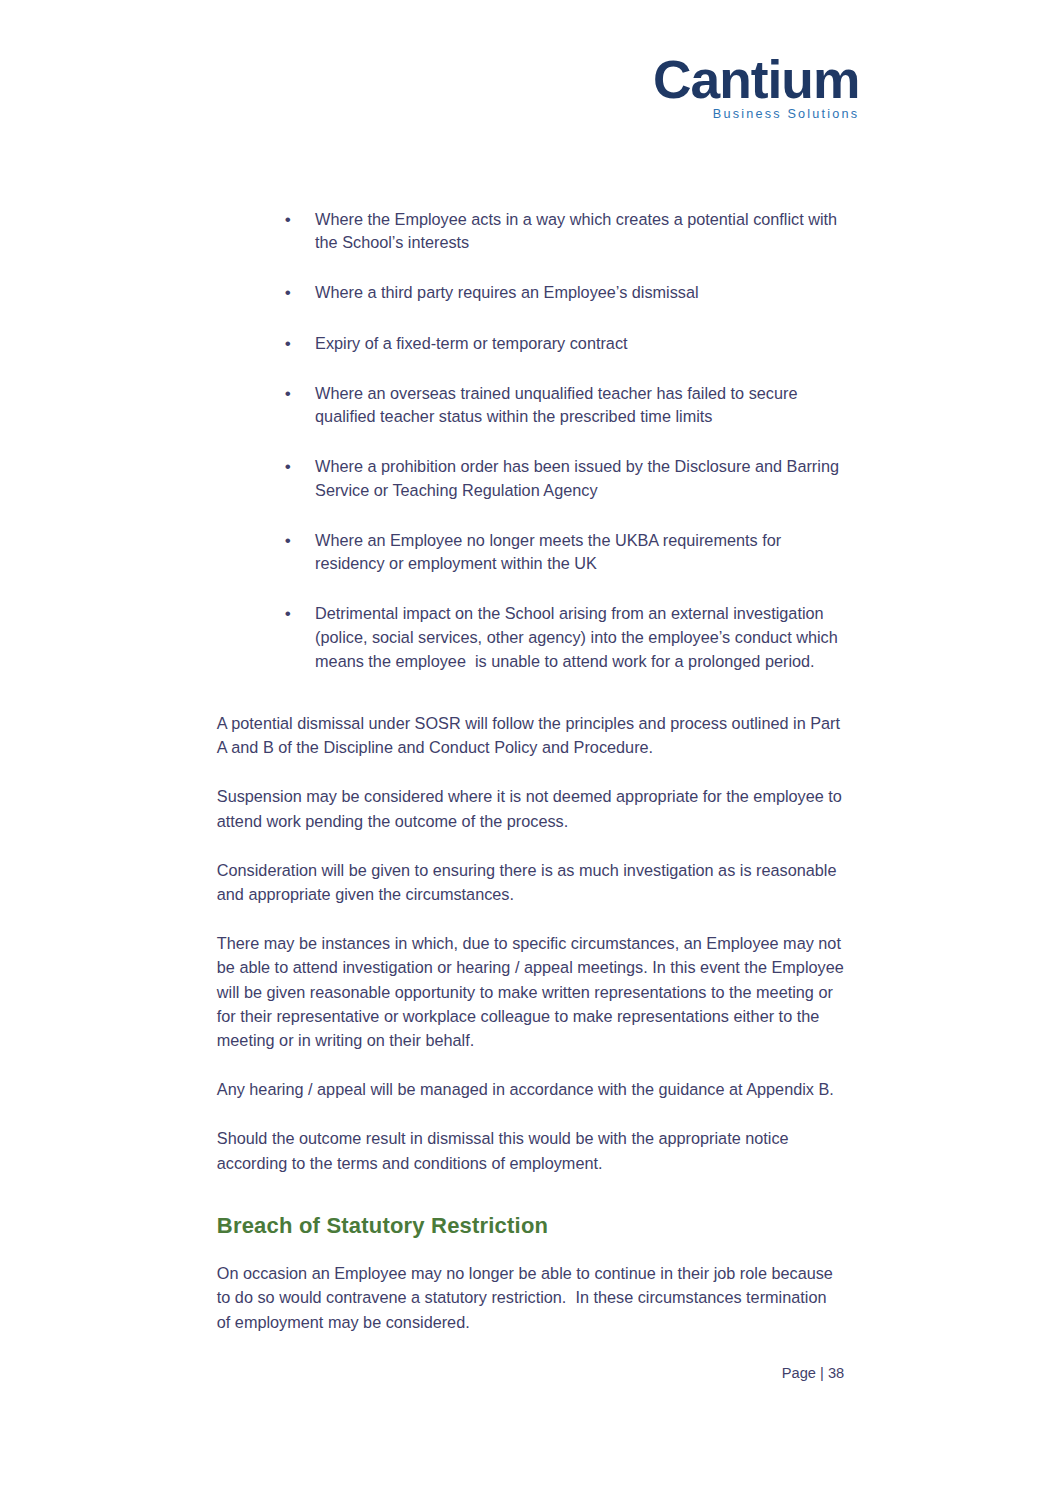Cantium
Business Solutions
Where the Employee acts in a way which creates a potential conflict with the School’s interests
Where a third party requires an Employee’s dismissal
Expiry of a fixed-term or temporary contract
Where an overseas trained unqualified teacher has failed to secure qualified teacher status within the prescribed time limits
Where a prohibition order has been issued by the Disclosure and Barring Service or Teaching Regulation Agency
Where an Employee no longer meets the UKBA requirements for residency or employment within the UK
Detrimental impact on the School arising from an external investigation (police, social services, other agency) into the employee’s conduct which means the employee is unable to attend work for a prolonged period.
A potential dismissal under SOSR will follow the principles and process outlined in Part A and B of the Discipline and Conduct Policy and Procedure.
Suspension may be considered where it is not deemed appropriate for the employee to attend work pending the outcome of the process.
Consideration will be given to ensuring there is as much investigation as is reasonable and appropriate given the circumstances.
There may be instances in which, due to specific circumstances, an Employee may not be able to attend investigation or hearing / appeal meetings. In this event the Employee will be given reasonable opportunity to make written representations to the meeting or for their representative or workplace colleague to make representations either to the meeting or in writing on their behalf.
Any hearing / appeal will be managed in accordance with the guidance at Appendix B.
Should the outcome result in dismissal this would be with the appropriate notice according to the terms and conditions of employment.
Breach of Statutory Restriction
On occasion an Employee may no longer be able to continue in their job role because to do so would contravene a statutory restriction. In these circumstances termination of employment may be considered.
Page | 38